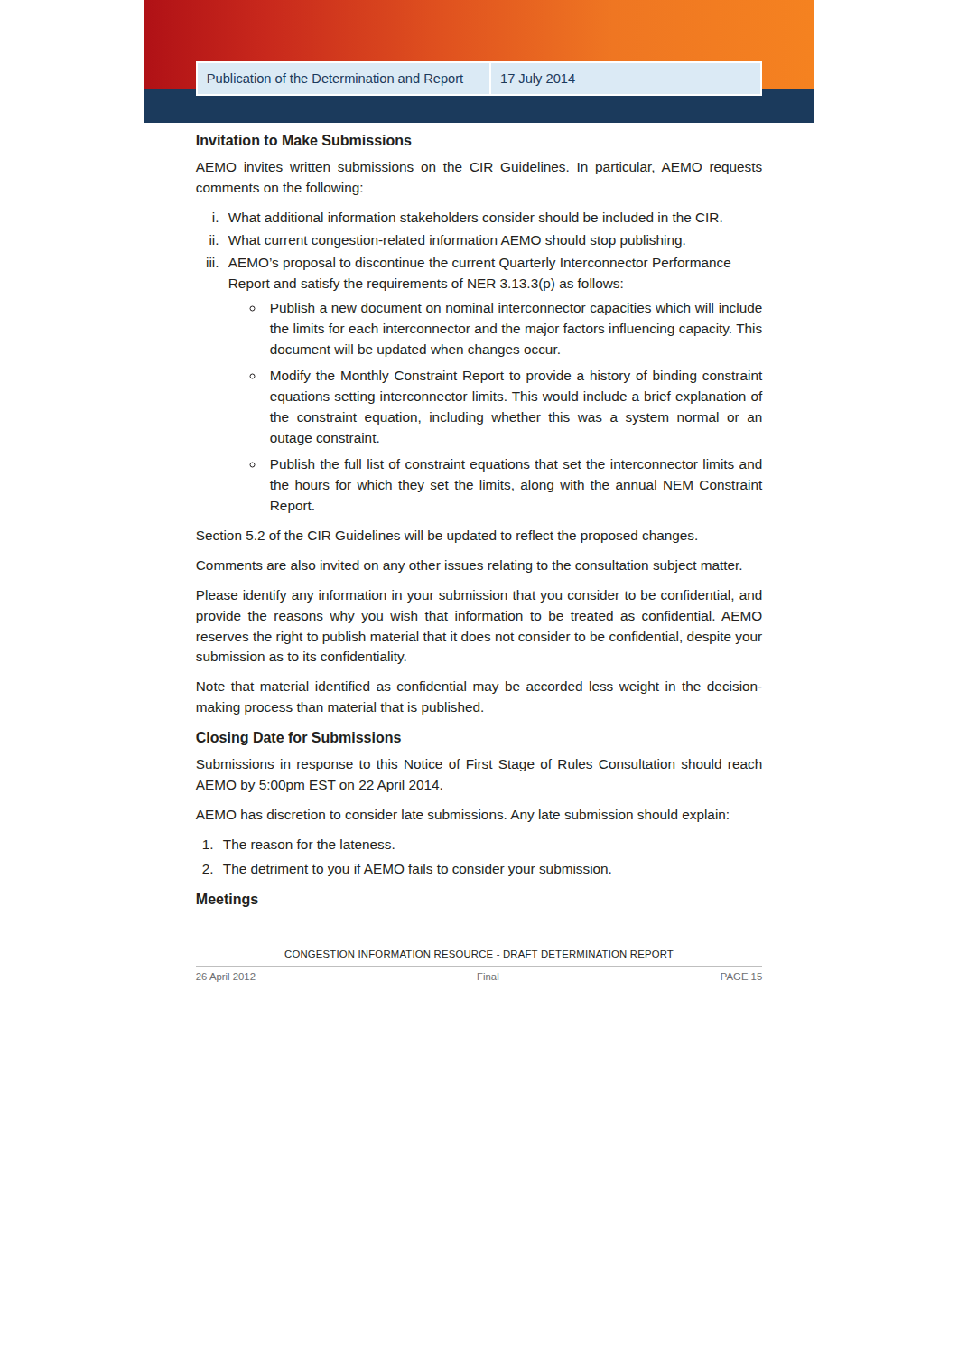| Publication of the Determination and Report | 17 July 2014 |
Invitation to Make Submissions
AEMO invites written submissions on the CIR Guidelines. In particular, AEMO requests comments on the following:
What additional information stakeholders consider should be included in the CIR.
What current congestion-related information AEMO should stop publishing.
AEMO’s proposal to discontinue the current Quarterly Interconnector Performance Report and satisfy the requirements of NER 3.13.3(p) as follows:
Publish a new document on nominal interconnector capacities which will include the limits for each interconnector and the major factors influencing capacity. This document will be updated when changes occur.
Modify the Monthly Constraint Report to provide a history of binding constraint equations setting interconnector limits. This would include a brief explanation of the constraint equation, including whether this was a system normal or an outage constraint.
Publish the full list of constraint equations that set the interconnector limits and the hours for which they set the limits, along with the annual NEM Constraint Report.
Section 5.2 of the CIR Guidelines will be updated to reflect the proposed changes.
Comments are also invited on any other issues relating to the consultation subject matter.
Please identify any information in your submission that you consider to be confidential, and provide the reasons why you wish that information to be treated as confidential. AEMO reserves the right to publish material that it does not consider to be confidential, despite your submission as to its confidentiality.
Note that material identified as confidential may be accorded less weight in the decision-making process than material that is published.
Closing Date for Submissions
Submissions in response to this Notice of First Stage of Rules Consultation should reach AEMO by 5:00pm EST on 22 April 2014.
AEMO has discretion to consider late submissions. Any late submission should explain:
The reason for the lateness.
The detriment to you if AEMO fails to consider your submission.
Meetings
CONGESTION INFORMATION RESOURCE - DRAFT DETERMINATION REPORT
26 April 2012
Final
PAGE 15